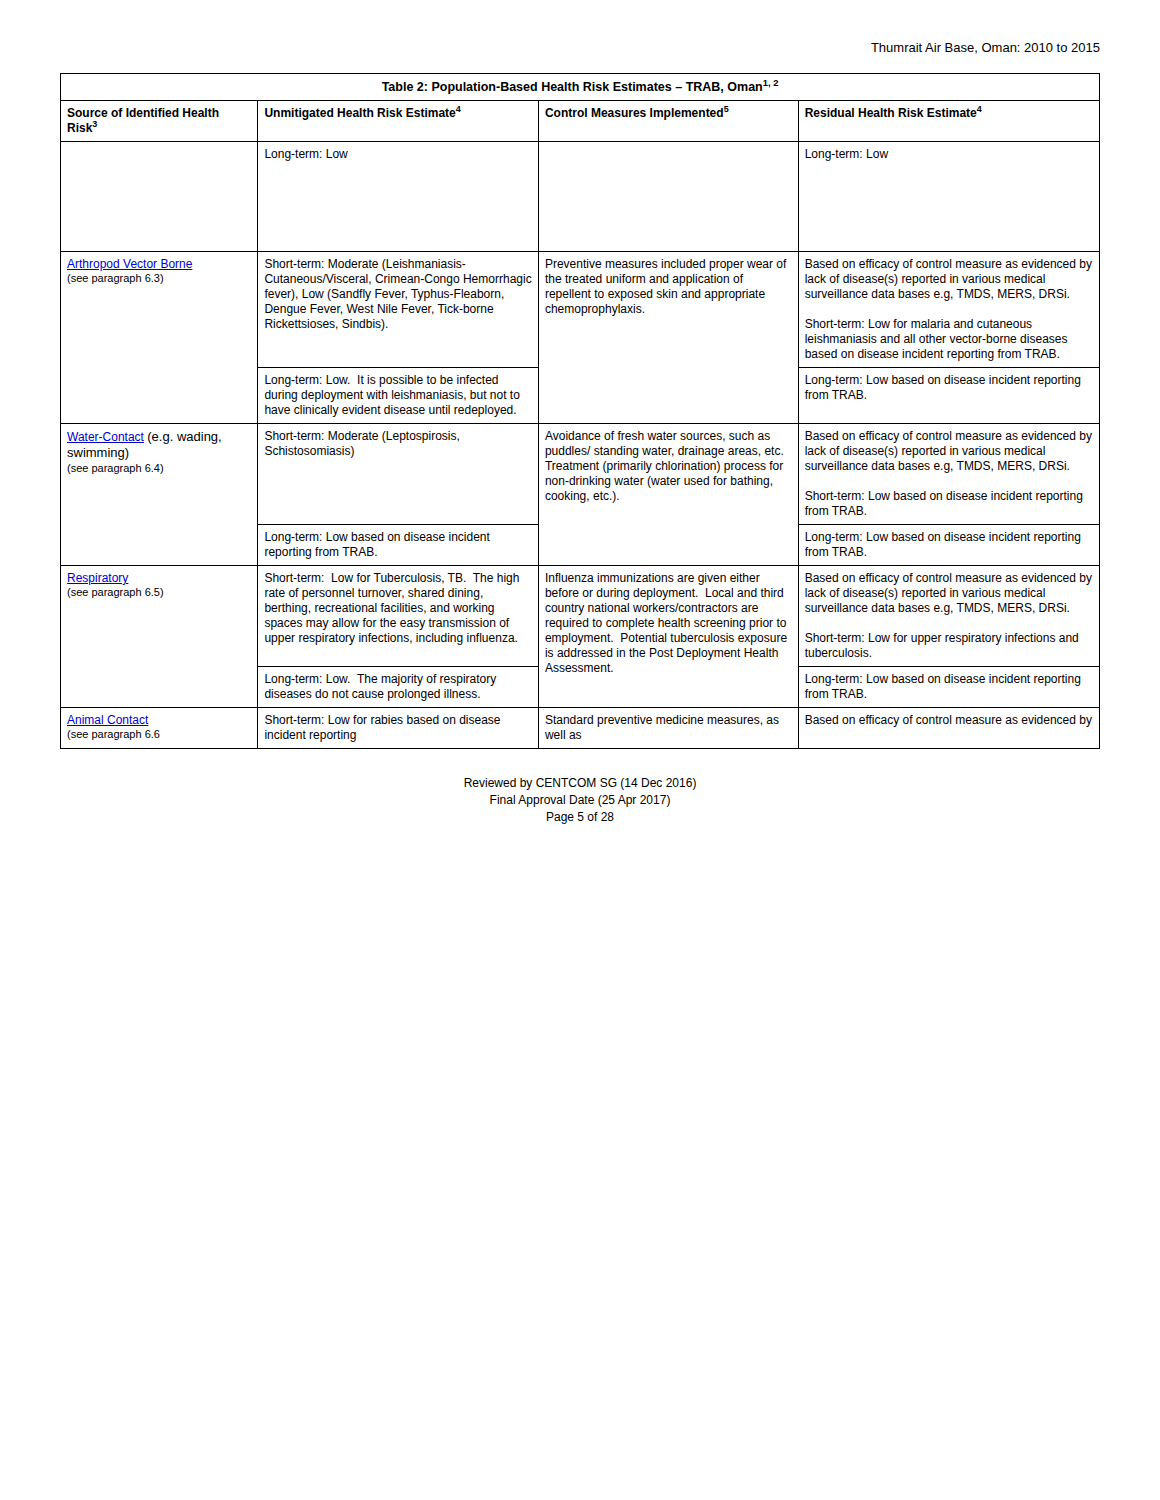Thumrait Air Base, Oman: 2010 to 2015
Table 2: Population-Based Health Risk Estimates – TRAB, Oman 1, 2
| Source of Identified Health Risk 3 | Unmitigated Health Risk Estimate 4 | Control Measures Implemented 5 | Residual Health Risk Estimate 4 |
| --- | --- | --- | --- |
| | Long-term: Low | | Long-term: Low |
| Arthropod Vector Borne (see paragraph 6.3) | Short-term: Moderate (Leishmaniasis-Cutaneous/Visceral, Crimean-Congo Hemorrhagic fever), Low (Sandfly Fever, Typhus-Fleaborn, Dengue Fever, West Nile Fever, Tick-borne Rickettsioses, Sindbis). | Preventive measures included proper wear of the treated uniform and application of repellent to exposed skin and appropriate chemoprophylaxis. | Based on efficacy of control measure as evidenced by lack of disease(s) reported in various medical surveillance data bases e.g, TMDS, MERS, DRSi. Short-term: Low for malaria and cutaneous leishmaniasis and all other vector-borne diseases based on disease incident reporting from TRAB. |
| Long-term: Low. It is possible to be infected during deployment with leishmaniasis, but not to have clinically evident disease until redeployed. | Long-term: Low based on disease incident reporting from TRAB. |
| Water-Contact (e.g. wading, swimming) (see paragraph 6.4) | Short-term: Moderate (Leptospirosis, Schistosomiasis) | Avoidance of fresh water sources, such as puddles/ standing water, drainage areas, etc. Treatment (primarily chlorination) process for non-drinking water (water used for bathing, cooking, etc.). | Based on efficacy of control measure as evidenced by lack of disease(s) reported in various medical surveillance data bases e.g, TMDS, MERS, DRSi. Short-term: Low based on disease incident reporting from TRAB. |
| Long-term: Low based on disease incident reporting from TRAB. | Long-term: Low based on disease incident reporting from TRAB. |
| Respiratory (see paragraph 6.5) | Short-term: Low for Tuberculosis, TB. The high rate of personnel turnover, shared dining, berthing, recreational facilities, and working spaces may allow for the easy transmission of upper respiratory infections, including influenza. | Influenza immunizations are given either before or during deployment. Local and third country national workers/contractors are required to complete health screening prior to employment. Potential tuberculosis exposure is addressed in the Post Deployment Health Assessment. | Based on efficacy of control measure as evidenced by lack of disease(s) reported in various medical surveillance data bases e.g, TMDS, MERS, DRSi. Short-term: Low for upper respiratory infections and tuberculosis. |
| Long-term: Low. The majority of respiratory diseases do not cause prolonged illness. | Long-term: Low based on disease incident reporting from TRAB. |
| Animal Contact (see paragraph 6.6 | Short-term: Low for rabies based on disease incident reporting | Standard preventive medicine measures, as well as | Based on efficacy of control measure as evidenced by |
Reviewed by CENTCOM SG (14 Dec 2016)
Final Approval Date (25 Apr 2017)
Page 5 of 28